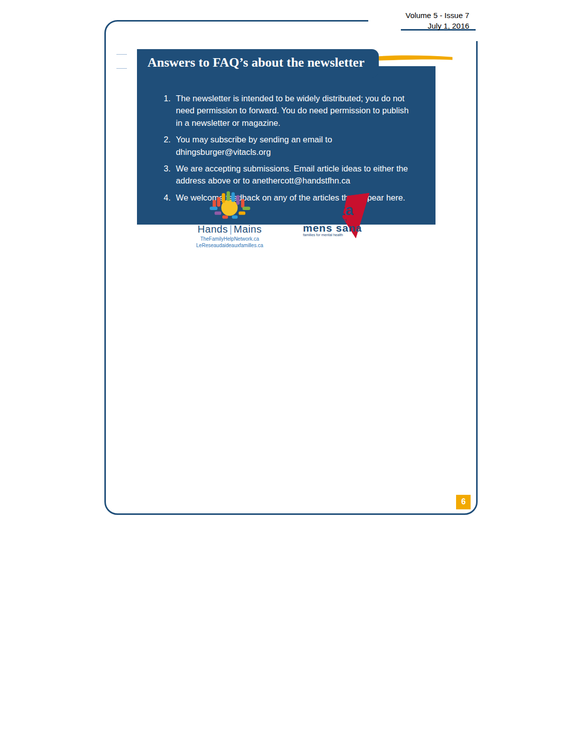Volume 5 - Issue 7
July 1, 2016
The newsletter is intended to be widely distributed; you do not need permission to forward. You do need permission to publish in a newsletter or magazine.
You may subscribe by sending an email to dhingsburger@vitacls.org
We are accepting submissions. Email article ideas to either the address above or to anethercott@handstfhn.ca
We welcome feedback on any of the articles that appear here.
Answers to FAQ’s about the newsletter
Hands|Mains
TheFamilyHelpNetwork.ca
LeReseaudaideauxfamilles.ca
vita community living services mens sana families for mental health
6